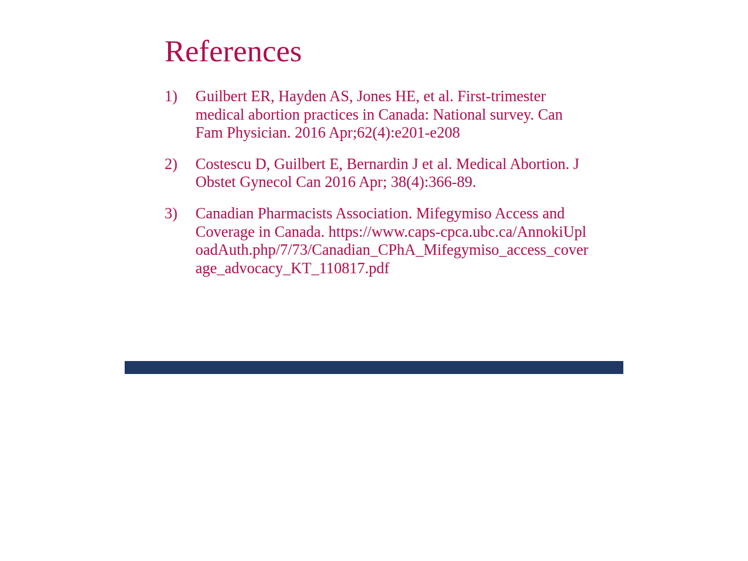References
Guilbert ER, Hayden AS, Jones HE, et al. First-trimester medical abortion practices in Canada: National survey. Can Fam Physician. 2016 Apr;62(4):e201-e208
Costescu D, Guilbert E, Bernardin J et al. Medical Abortion. J Obstet Gynecol Can 2016 Apr; 38(4):366-89.
Canadian Pharmacists Association. Mifegymiso Access and Coverage in Canada. https://www.caps-cpca.ubc.ca/AnnokiUploadAuth.php/7/73/Canadian_CPhA_Mifegymiso_access_coverage_advocacy_KT_110817.pdf